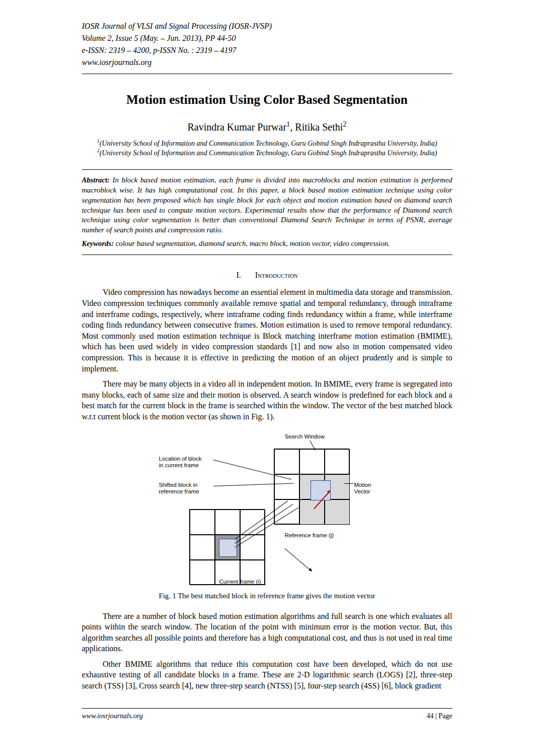IOSR Journal of VLSI and Signal Processing (IOSR-JVSP)
Volume 2, Issue 5 (May. – Jun. 2013), PP 44-50
e-ISSN: 2319 – 4200, p-ISSN No. : 2319 – 4197
www.iosrjournals.org
Motion estimation Using Color Based Segmentation
Ravindra Kumar Purwar1, Ritika Sethi2
1(University School of Information and Communication Technology, Guru Gobind Singh Indraprastha University, India)
2(University School of Information and Communication Technology, Guru Gobind Singh Indraprastha University, India)
Abstract: In block based motion estimation, each frame is divided into macroblocks and motion estimation is performed macroblock wise. It has high computational cost. In this paper, a block based motion estimation technique using color segmentation has been proposed which has single block for each object and motion estimation based on diamond search technique has been used to compute motion vectors. Experimental results show that the performance of Diamond search technique using color segmentation is better than conventional Diamond Search Technique in terms of PSNR, average number of search points and compression ratio.
Keywords: colour based segmentation, diamond search, macro block, motion vector, video compression.
I. Introduction
Video compression has nowadays become an essential element in multimedia data storage and transmission. Video compression techniques commonly available remove spatial and temporal redundancy, through intraframe and interframe codings, respectively, where intraframe coding finds redundancy within a frame, while interframe coding finds redundancy between consecutive frames. Motion estimation is used to remove temporal redundancy. Most commonly used motion estimation technique is Block matching interframe motion estimation (BMIME), which has been used widely in video compression standards [1] and now also in motion compensated video compression. This is because it is effective in predicting the motion of an object prudently and is simple to implement.
There may be many objects in a video all in independent motion. In BMIME, every frame is segregated into many blocks, each of same size and their motion is observed. A search window is predefined for each block and a best match for the current block in the frame is searched within the window. The vector of the best matched block w.r.t current block is the motion vector (as shown in Fig. 1).
Search Window
Motion Vector
Location of block
in current frame
Shifted block in
reference frame
Reference frame (j)
Current frame (i)
Fig. 1 The best matched block in reference frame gives the motion vector
There are a number of block based motion estimation algorithms and full search is one which evaluates all points within the search window. The location of the point with minimum error is the motion vector. But, this algorithm searches all possible points and therefore has a high computational cost, and thus is not used in real time applications.
Other BMIME algorithms that reduce this computation cost have been developed, which do not use exhaustive testing of all candidate blocks in a frame. These are 2-D logarithmic search (LOGS) [2], three-step search (TSS) [3], Cross search [4], new three-step search (NTSS) [5], four-step search (4SS) [6], block gradient
www.iosrjournals.org 44 | Page